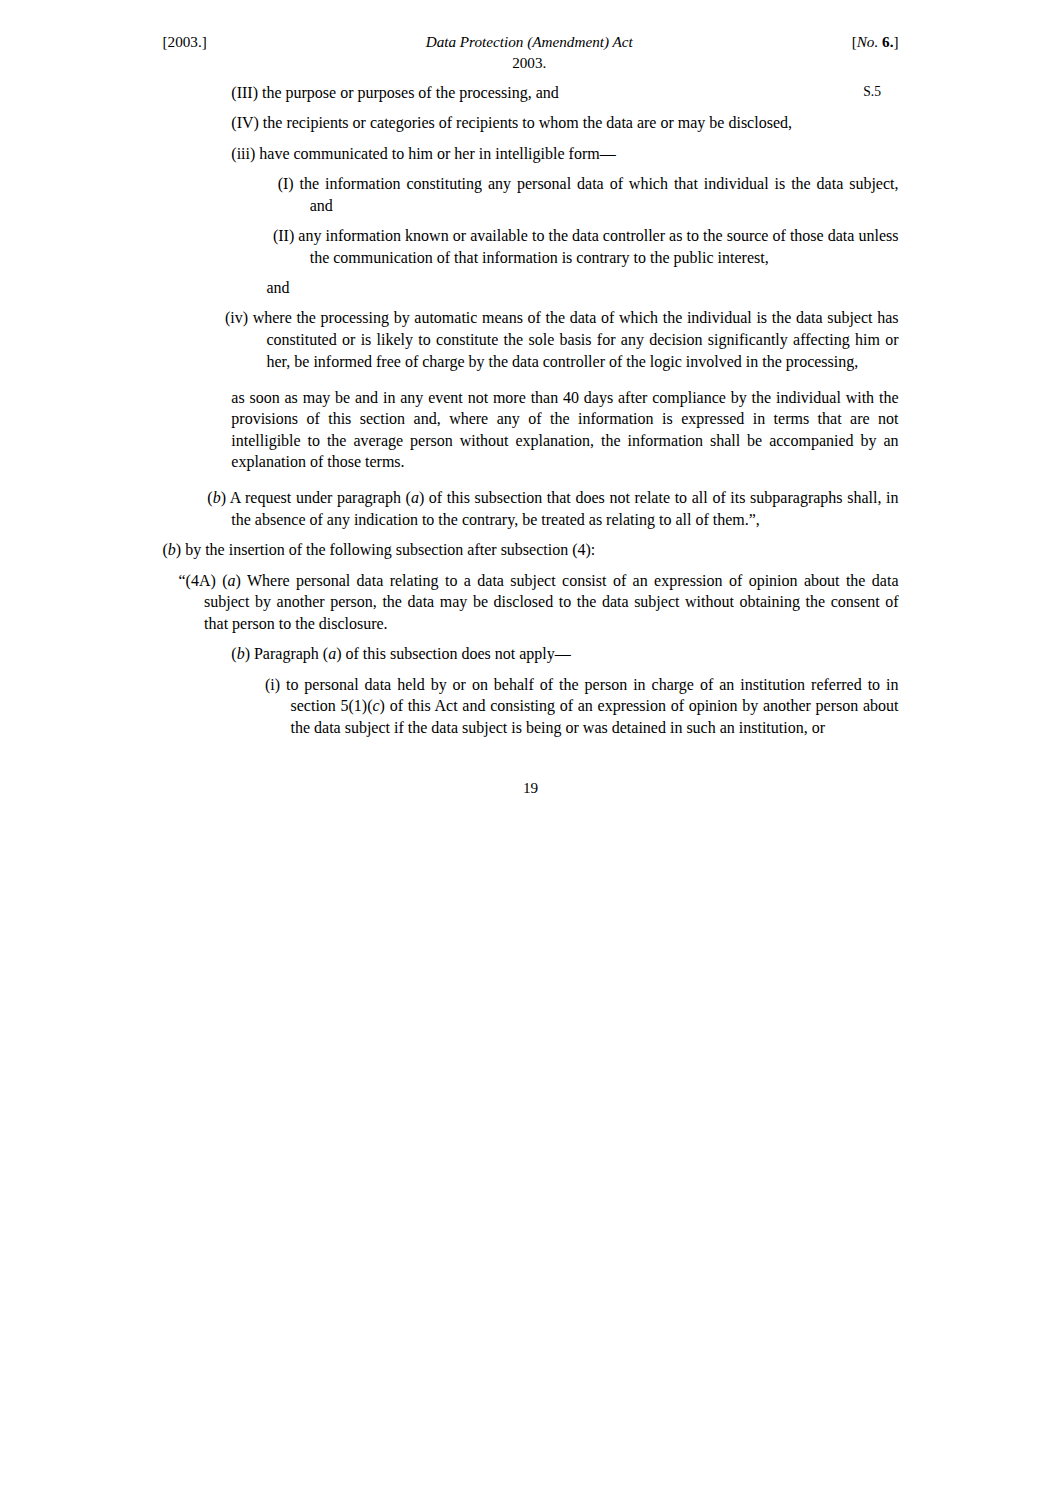[2003.] Data Protection (Amendment) Act
2003. [No. 6.]
S.5(III) the purpose or purposes of the processing, and
(IV) the recipients or categories of recipients to whom the data are or may be disclosed,
(iii) have communicated to him or her in intelligible form—
(I) the information constituting any personal data of which that individual is the data subject, and
(II) any information known or available to the data controller as to the source of those data unless the communication of that information is contrary to the public interest,
and
(iv) where the processing by automatic means of the data of which the individual is the data subject has constituted or is likely to constitute the sole basis for any decision significantly affecting him or her, be informed free of charge by the data controller of the logic involved in the processing,
as soon as may be and in any event not more than 40 days after compliance by the individual with the provisions of this section and, where any of the information is expressed in terms that are not intelligible to the average person without explanation, the information shall be accompanied by an explanation of those terms.
(b) A request under paragraph (a) of this subsection that does not relate to all of its subparagraphs shall, in the absence of any indication to the contrary, be treated as relating to all of them.”,
(b) by the insertion of the following subsection after subsection (4):
“(4A) (a) Where personal data relating to a data subject consist of an expression of opinion about the data subject by another person, the data may be disclosed to the data subject without obtaining the consent of that person to the disclosure.
(b) Paragraph (a) of this subsection does not apply—
(i) to personal data held by or on behalf of the person in charge of an institution referred to in section 5(1)(c) of this Act and consisting of an expression of opinion by another person about the data subject if the data subject is being or was detained in such an institution, or
19